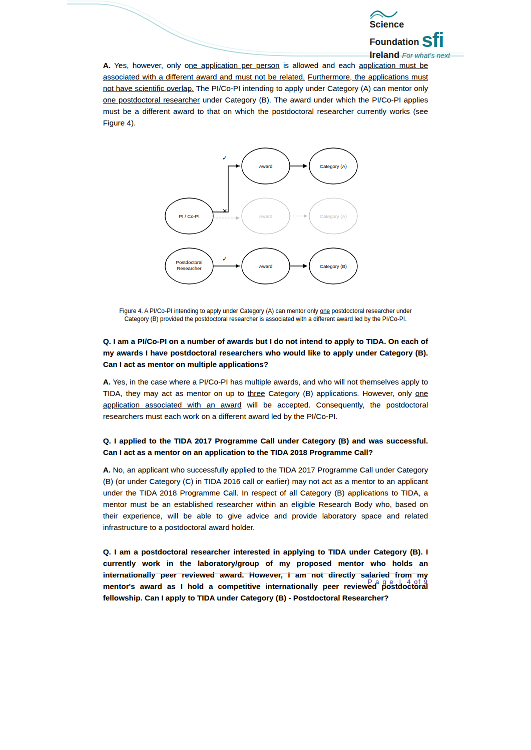Science
Foundation sfi
Ireland For what's next
A. Yes, however, only one application per person is allowed and each application must be associated with a different award and must not be related. Furthermore, the applications must not have scientific overlap. The PI/Co-PI intending to apply under Category (A) can mentor only one postdoctoral researcher under Category (B). The award under which the PI/Co-PI applies must be a different award to that on which the postdoctoral researcher currently works (see Figure 4).
Award Category (A) Award Category (A) PI / Co-PI ✓ ✕ Postdoctoral Researcher Award Category (B) ✓
Figure 4. A PI/Co-PI intending to apply under Category (A) can mentor only one postdoctoral researcher under Category (B) provided the postdoctoral researcher is associated with a different award led by the PI/Co-PI.
Q. I am a PI/Co-PI on a number of awards but I do not intend to apply to TIDA. On each of my awards I have postdoctoral researchers who would like to apply under Category (B). Can I act as mentor on multiple applications?
A. Yes, in the case where a PI/Co-PI has multiple awards, and who will not themselves apply to TIDA, they may act as mentor on up to three Category (B) applications. However, only one application associated with an award will be accepted. Consequently, the postdoctoral researchers must each work on a different award led by the PI/Co-PI.
Q. I applied to the TIDA 2017 Programme Call under Category (B) and was successful. Can I act as a mentor on an application to the TIDA 2018 Programme Call?
A. No, an applicant who successfully applied to the TIDA 2017 Programme Call under Category (B) (or under Category (C) in TIDA 2016 call or earlier) may not act as a mentor to an applicant under the TIDA 2018 Programme Call. In respect of all Category (B) applications to TIDA, a mentor must be an established researcher within an eligible Research Body who, based on their experience, will be able to give advice and provide laboratory space and related infrastructure to a postdoctoral award holder.
Q. I am a postdoctoral researcher interested in applying to TIDA under Category (B). I currently work in the laboratory/group of my proposed mentor who holds an internationally peer reviewed award. However, I am not directly salaried from my mentor's award as I hold a competitive internationally peer reviewed postdoctoral fellowship. Can I apply to TIDA under Category (B) - Postdoctoral Researcher?
P a g e | 4 of 9